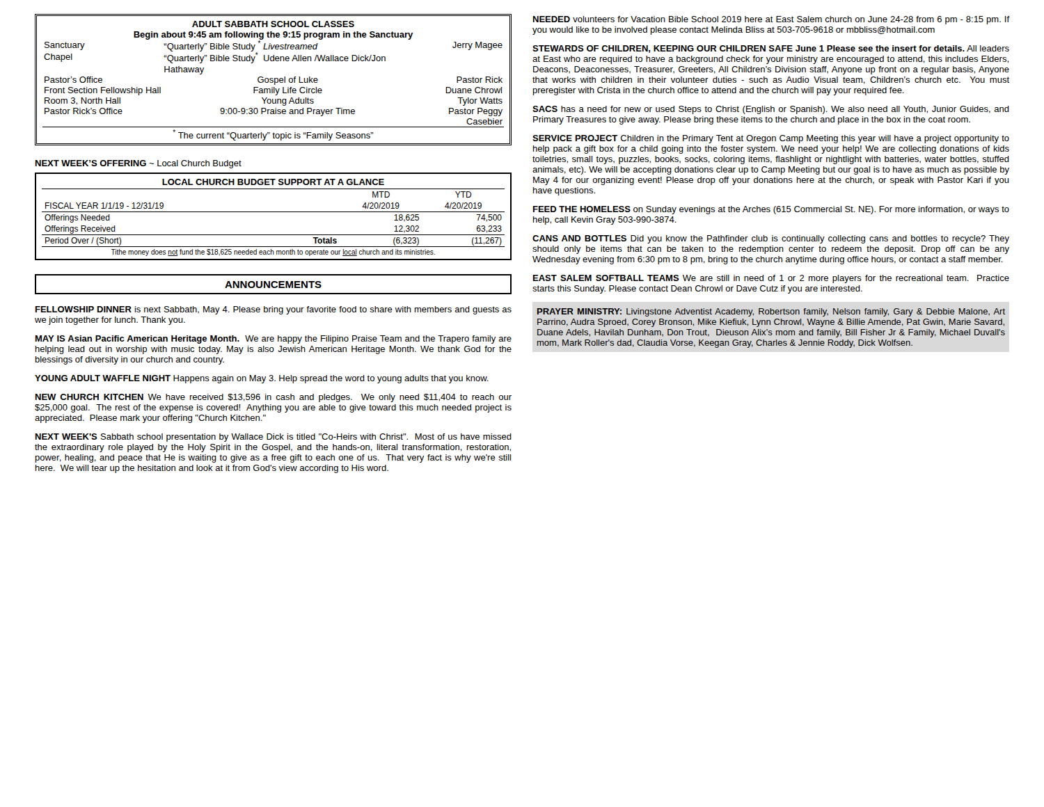ADULT SABBATH SCHOOL CLASSES
Begin about 9:45 am following the 9:15 program in the Sanctuary
| Sanctuary | “Quarterly” Bible Study * Livestreamed | Jerry Magee |
| Chapel | “Quarterly” Bible Study * Udene Allen /Wallace Dick/Jon Hathaway | |
| Pastor’s Office | Gospel of Luke | Pastor Rick |
| Front Section Fellowship Hall | Family Life Circle | Duane Chrowl |
| Room 3, North Hall | Young Adults | Tylor Watts |
| Pastor Rick’s Office | 9:00-9:30 Praise and Prayer Time | Pastor Peggy Casebier |
* The current “Quarterly” topic is “Family Seasons”
NEXT WEEK’S OFFERING ~ Local Church Budget
LOCAL CHURCH BUDGET SUPPORT AT A GLANCE
| | | MTD | YTD |
| FISCAL YEAR 1/1/19 - 12/31/19 | | 4/20/2019 | 4/20/2019 |
| Offerings Needed | | 18,625 | 74,500 |
| Offerings Received | | 12,302 | 63,233 |
| Period Over / (Short) | Totals | (6,323) | (11,267) |
Tithe money does not fund the $18,625 needed each month to operate our local church and its ministries.
ANNOUNCEMENTS
FELLOWSHIP DINNER is next Sabbath, May 4. Please bring your favorite food to share with members and guests as we join together for lunch. Thank you.
MAY IS Asian Pacific American Heritage Month. We are happy the Filipino Praise Team and the Trapero family are helping lead out in worship with music today. May is also Jewish American Heritage Month. We thank God for the blessings of diversity in our church and country.
YOUNG ADULT WAFFLE NIGHT Happens again on May 3. Help spread the word to young adults that you know.
NEW CHURCH KITCHEN We have received $13,596 in cash and pledges. We only need $11,404 to reach our $25,000 goal. The rest of the expense is covered! Anything you are able to give toward this much needed project is appreciated. Please mark your offering "Church Kitchen."
NEXT WEEK'S Sabbath school presentation by Wallace Dick is titled "Co-Heirs with Christ". Most of us have missed the extraordinary role played by the Holy Spirit in the Gospel, and the hands-on, literal transformation, restoration, power, healing, and peace that He is waiting to give as a free gift to each one of us. That very fact is why we're still here. We will tear up the hesitation and look at it from God's view according to His word.
NEEDED volunteers for Vacation Bible School 2019 here at East Salem church on June 24-28 from 6 pm - 8:15 pm. If you would like to be involved please contact Melinda Bliss at 503-705-9618 or mbbliss@hotmail.com
STEWARDS OF CHILDREN, KEEPING OUR CHILDREN SAFE June 1 Please see the insert for details. All leaders at East who are required to have a background check for your ministry are encouraged to attend, this includes Elders, Deacons, Deaconesses, Treasurer, Greeters, All Children’s Division staff, Anyone up front on a regular basis, Anyone that works with children in their volunteer duties - such as Audio Visual team, Children’s church etc. You must preregister with Crista in the church office to attend and the church will pay your required fee.
SACS has a need for new or used Steps to Christ (English or Spanish). We also need all Youth, Junior Guides, and Primary Treasures to give away. Please bring these items to the church and place in the box in the coat room.
SERVICE PROJECT Children in the Primary Tent at Oregon Camp Meeting this year will have a project opportunity to help pack a gift box for a child going into the foster system. We need your help! We are collecting donations of kids toiletries, small toys, puzzles, books, socks, coloring items, flashlight or nightlight with batteries, water bottles, stuffed animals, etc). We will be accepting donations clear up to Camp Meeting but our goal is to have as much as possible by May 4 for our organizing event! Please drop off your donations here at the church, or speak with Pastor Kari if you have questions.
FEED THE HOMELESS on Sunday evenings at the Arches (615 Commercial St. NE). For more information, or ways to help, call Kevin Gray 503-990-3874.
CANS AND BOTTLES Did you know the Pathfinder club is continually collecting cans and bottles to recycle? They should only be items that can be taken to the redemption center to redeem the deposit. Drop off can be any Wednesday evening from 6:30 pm to 8 pm, bring to the church anytime during office hours, or contact a staff member.
EAST SALEM SOFTBALL TEAMS We are still in need of 1 or 2 more players for the recreational team. Practice starts this Sunday. Please contact Dean Chrowl or Dave Cutz if you are interested.
PRAYER MINISTRY: Livingstone Adventist Academy, Robertson family, Nelson family, Gary & Debbie Malone, Art Parrino, Audra Sproed, Corey Bronson, Mike Kiefiuk, Lynn Chrowl, Wayne & Billie Amende, Pat Gwin, Marie Savard, Duane Adels, Havilah Dunham, Don Trout, Dieuson Alix’s mom and family, Bill Fisher Jr & Family, Michael Duvall's mom, Mark Roller's dad, Claudia Vorse, Keegan Gray, Charles & Jennie Roddy, Dick Wolfsen.